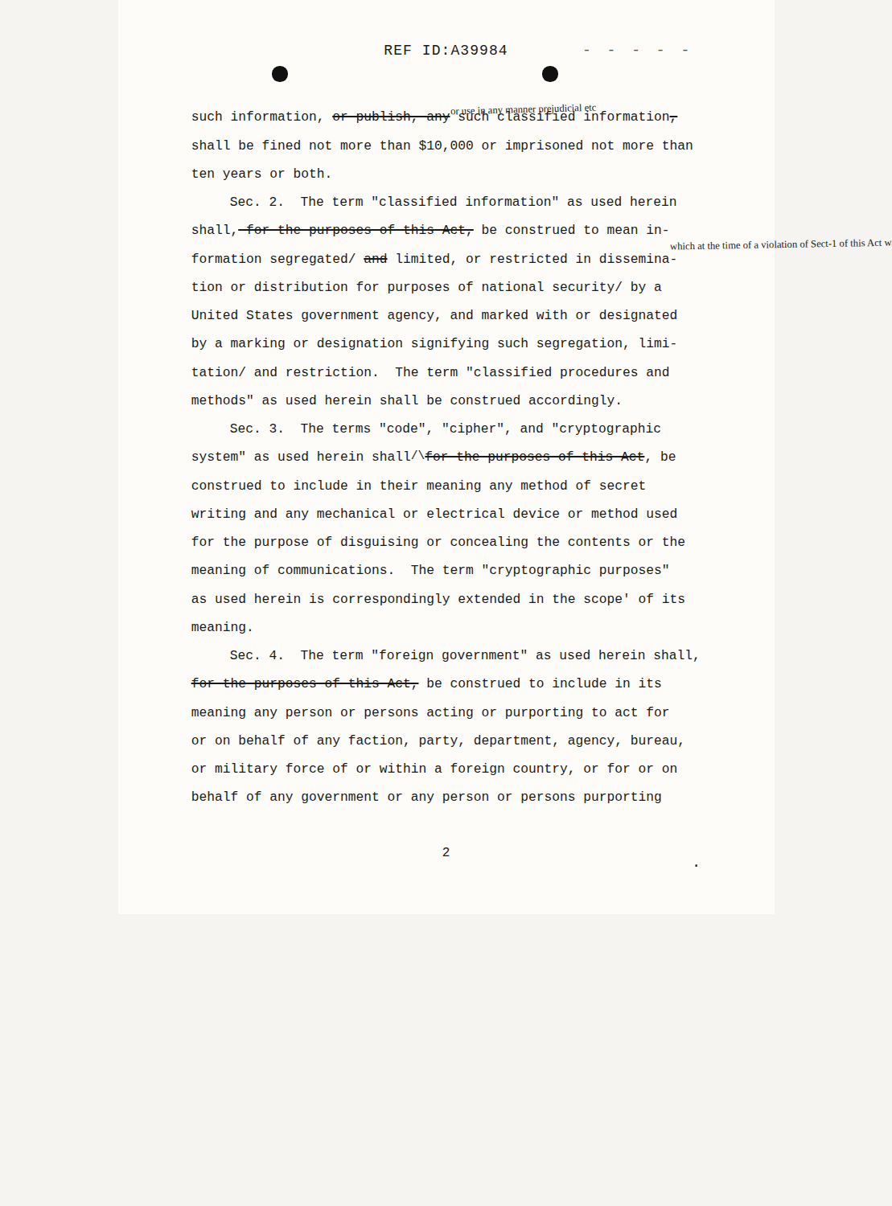REF ID:A39984- - - - -
such information, or publish, any or use in any manner prejudicial etc such classified information,
shall be fined not more than $10,000 or imprisoned not more than
ten years or both.
Sec. 2. The term "classified information" as used herein
shall, for the purposes of this Act, be construed to mean in-which at the time of a violation of Sect-1 of this Act was
formation segregated/ and limited, or restricted in dissemina-
tion or distribution for purposes of national security/ by a
United States government agency, and marked with or designated
by a marking or designation signifying such segregation, limi-
tation/ and restriction. The term "classified procedures and
methods" as used herein shall be construed accordingly.
Sec. 3. The terms "code", "cipher", and "cryptographic
system" as used herein shall/\for the purposes of this Act, be
construed to include in their meaning any method of secret
writing and any mechanical or electrical device or method used
for the purpose of disguising or concealing the contents or the
meaning of communications. The term "cryptographic purposes"
as used herein is correspondingly extended in the scope' of its
meaning.
Sec. 4. The term "foreign government" as used herein shall,
for the purposes of this Act, be construed to include in its
meaning any person or persons acting or purporting to act for
or on behalf of any faction, party, department, agency, bureau,
or military force of or within a foreign country, or for or on
behalf of any government or any person or persons purporting
2
.